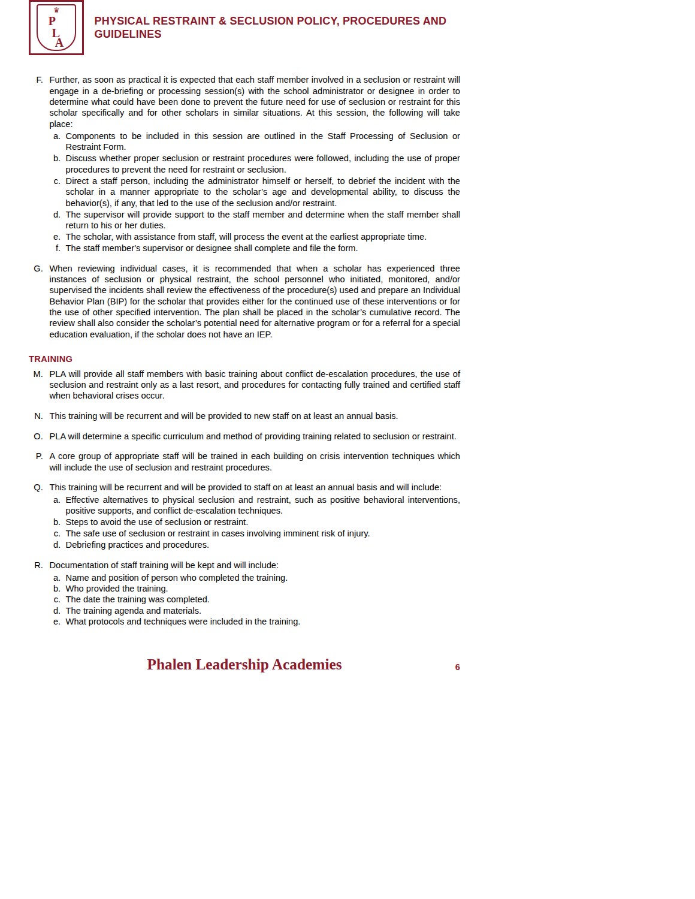♛ P L A
PHYSICAL RESTRAINT & SECLUSION POLICY, PROCEDURES AND GUIDELINES
Further, as soon as practical it is expected that each staff member involved in a seclusion or restraint will engage in a de-briefing or processing session(s) with the school administrator or designee in order to determine what could have been done to prevent the future need for use of seclusion or restraint for this scholar specifically and for other scholars in similar situations. At this session, the following will take place:
Components to be included in this session are outlined in the Staff Processing of Seclusion or Restraint Form.
Discuss whether proper seclusion or restraint procedures were followed, including the use of proper procedures to prevent the need for restraint or seclusion.
Direct a staff person, including the administrator himself or herself, to debrief the incident with the scholar in a manner appropriate to the scholar’s age and developmental ability, to discuss the behavior(s), if any, that led to the use of the seclusion and/or restraint.
The supervisor will provide support to the staff member and determine when the staff member shall return to his or her duties.
The scholar, with assistance from staff, will process the event at the earliest appropriate time.
The staff member's supervisor or designee shall complete and file the form.
When reviewing individual cases, it is recommended that when a scholar has experienced three instances of seclusion or physical restraint, the school personnel who initiated, monitored, and/or supervised the incidents shall review the effectiveness of the procedure(s) used and prepare an Individual Behavior Plan (BIP) for the scholar that provides either for the continued use of these interventions or for the use of other specified intervention. The plan shall be placed in the scholar’s cumulative record. The review shall also consider the scholar’s potential need for alternative program or for a referral for a special education evaluation, if the scholar does not have an IEP.
TRAINING
PLA will provide all staff members with basic training about conflict de-escalation procedures, the use of seclusion and restraint only as a last resort, and procedures for contacting fully trained and certified staff when behavioral crises occur.
This training will be recurrent and will be provided to new staff on at least an annual basis.
PLA will determine a specific curriculum and method of providing training related to seclusion or restraint.
A core group of appropriate staff will be trained in each building on crisis intervention techniques which will include the use of seclusion and restraint procedures.
This training will be recurrent and will be provided to staff on at least an annual basis and will include:
Effective alternatives to physical seclusion and restraint, such as positive behavioral interventions, positive supports, and conflict de-escalation techniques.
Steps to avoid the use of seclusion or restraint.
The safe use of seclusion or restraint in cases involving imminent risk of injury.
Debriefing practices and procedures.
Documentation of staff training will be kept and will include:
Name and position of person who completed the training.
Who provided the training.
The date the training was completed.
The training agenda and materials.
What protocols and techniques were included in the training.
Phalen Leadership Academies 6